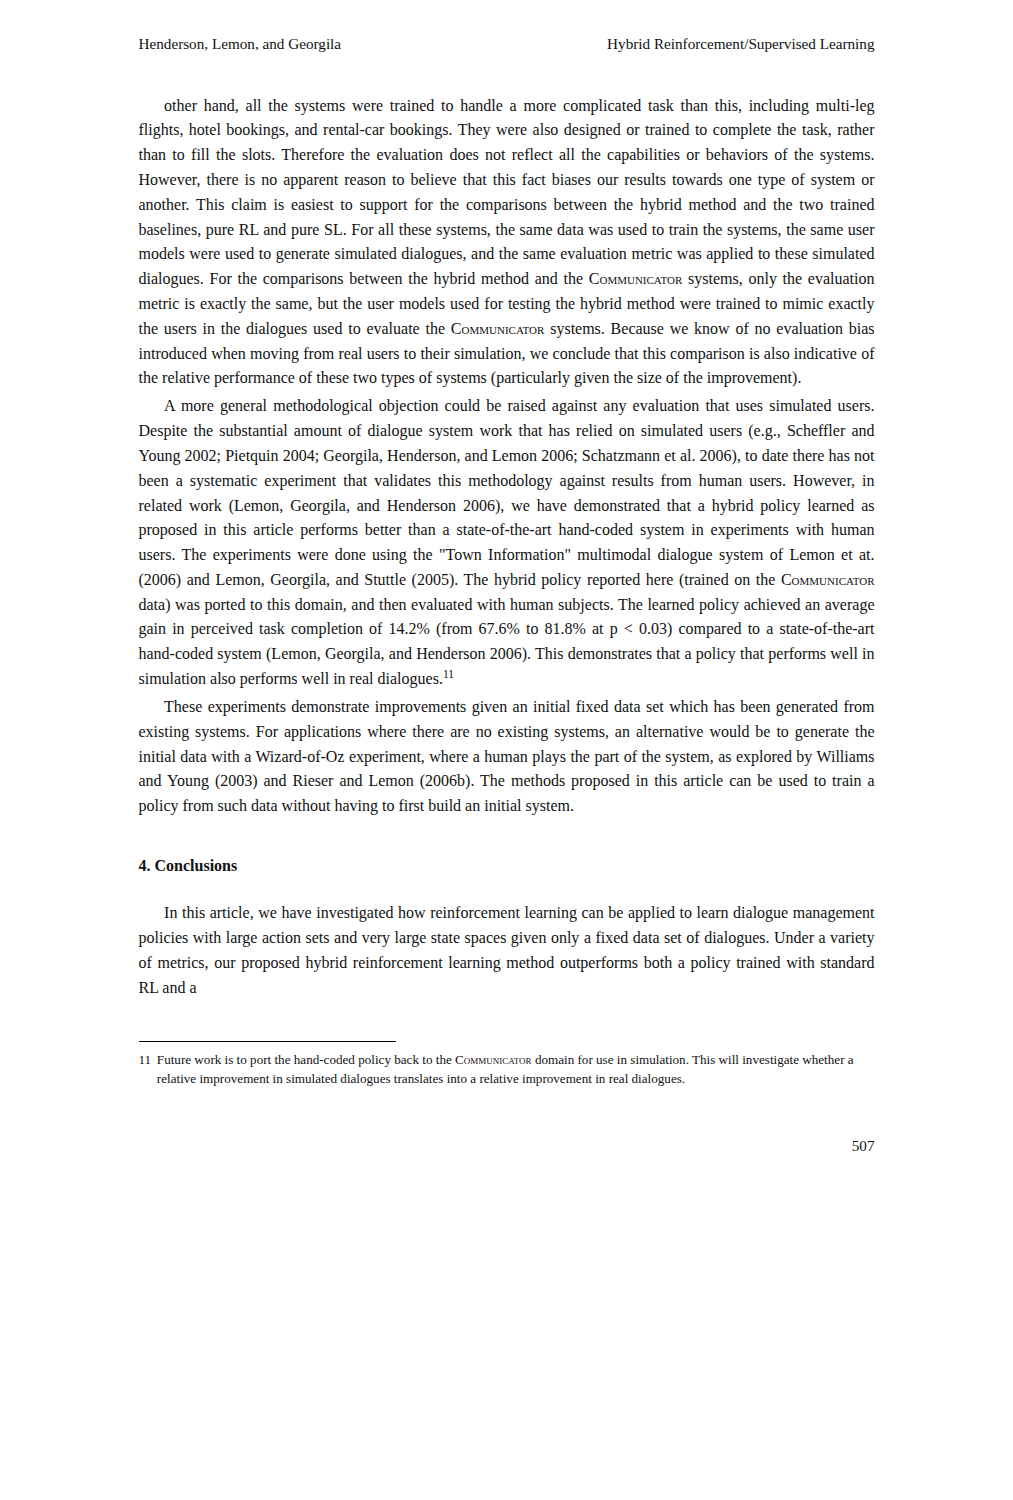Henderson, Lemon, and Georgila Hybrid Reinforcement/Supervised Learning
other hand, all the systems were trained to handle a more complicated task than this, including multi-leg flights, hotel bookings, and rental-car bookings. They were also designed or trained to complete the task, rather than to fill the slots. Therefore the evaluation does not reflect all the capabilities or behaviors of the systems. However, there is no apparent reason to believe that this fact biases our results towards one type of system or another. This claim is easiest to support for the comparisons between the hybrid method and the two trained baselines, pure RL and pure SL. For all these systems, the same data was used to train the systems, the same user models were used to generate simulated dialogues, and the same evaluation metric was applied to these simulated dialogues. For the comparisons between the hybrid method and the Communicator systems, only the evaluation metric is exactly the same, but the user models used for testing the hybrid method were trained to mimic exactly the users in the dialogues used to evaluate the Communicator systems. Because we know of no evaluation bias introduced when moving from real users to their simulation, we conclude that this comparison is also indicative of the relative performance of these two types of systems (particularly given the size of the improvement).
A more general methodological objection could be raised against any evaluation that uses simulated users. Despite the substantial amount of dialogue system work that has relied on simulated users (e.g., Scheffler and Young 2002; Pietquin 2004; Georgila, Henderson, and Lemon 2006; Schatzmann et al. 2006), to date there has not been a systematic experiment that validates this methodology against results from human users. However, in related work (Lemon, Georgila, and Henderson 2006), we have demonstrated that a hybrid policy learned as proposed in this article performs better than a state-of-the-art hand-coded system in experiments with human users. The experiments were done using the "Town Information" multimodal dialogue system of Lemon et at. (2006) and Lemon, Georgila, and Stuttle (2005). The hybrid policy reported here (trained on the Communicator data) was ported to this domain, and then evaluated with human subjects. The learned policy achieved an average gain in perceived task completion of 14.2% (from 67.6% to 81.8% at p < 0.03) compared to a state-of-the-art hand-coded system (Lemon, Georgila, and Henderson 2006). This demonstrates that a policy that performs well in simulation also performs well in real dialogues.11
These experiments demonstrate improvements given an initial fixed data set which has been generated from existing systems. For applications where there are no existing systems, an alternative would be to generate the initial data with a Wizard-of-Oz experiment, where a human plays the part of the system, as explored by Williams and Young (2003) and Rieser and Lemon (2006b). The methods proposed in this article can be used to train a policy from such data without having to first build an initial system.
4. Conclusions
In this article, we have investigated how reinforcement learning can be applied to learn dialogue management policies with large action sets and very large state spaces given only a fixed data set of dialogues. Under a variety of metrics, our proposed hybrid reinforcement learning method outperforms both a policy trained with standard RL and a
11 Future work is to port the hand-coded policy back to the Communicator domain for use in simulation. This will investigate whether a relative improvement in simulated dialogues translates into a relative improvement in real dialogues.
507